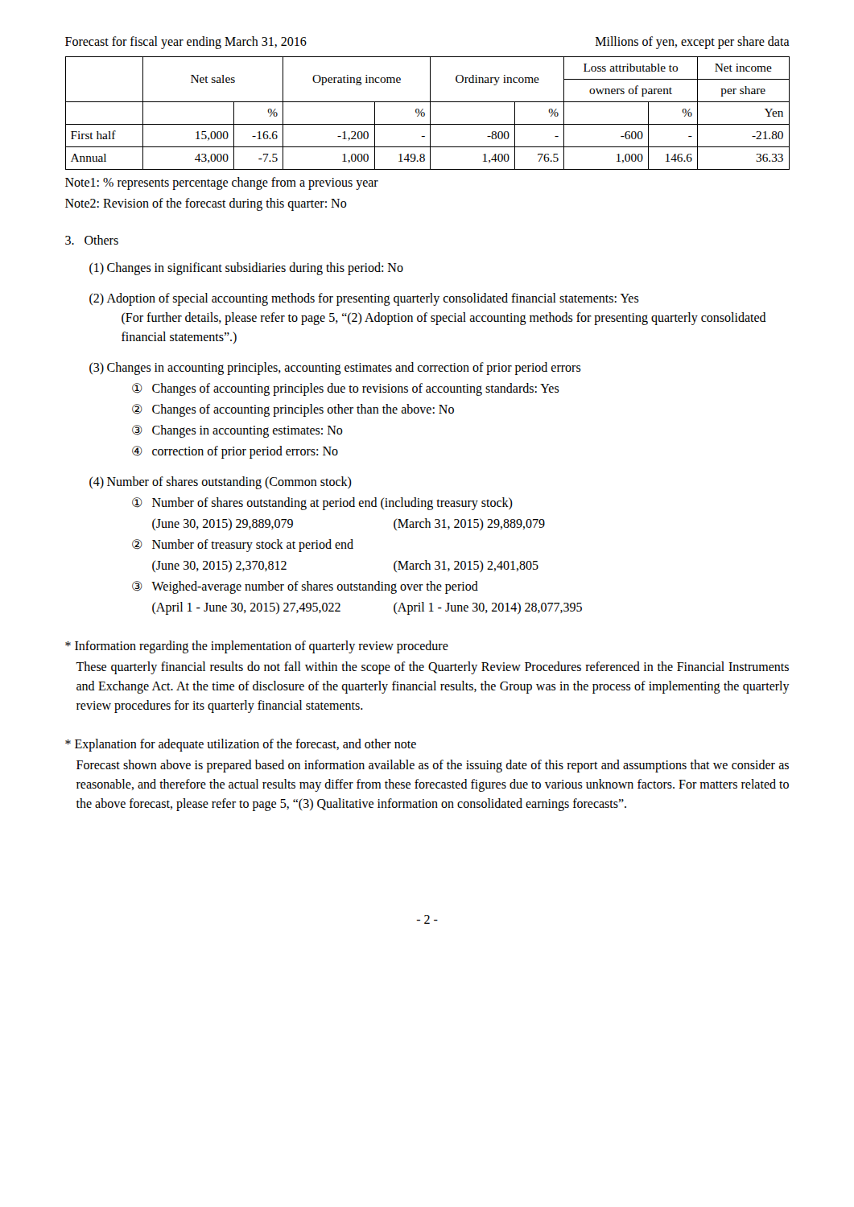Forecast for fiscal year ending March 31, 2016
Millions of yen, except per share data
| | Net sales | Operating income | Ordinary income | Loss attributable to | Net income |
| --- | --- | --- | --- | --- | --- |
| owners of parent | per share |
| | | % | | % | | % | | % | Yen |
| First half | 15,000 | -16.6 | -1,200 | - | -800 | - | -600 | - | -21.80 |
| Annual | 43,000 | -7.5 | 1,000 | 149.8 | 1,400 | 76.5 | 1,000 | 146.6 | 36.33 |
Note1: % represents percentage change from a previous year
Note2: Revision of the forecast during this quarter: No
3. Others
(1) Changes in significant subsidiaries during this period: No
(2) Adoption of special accounting methods for presenting quarterly consolidated financial statements: Yes
(For further details, please refer to page 5, “(2) Adoption of special accounting methods for presenting quarterly consolidated financial statements”.)
(3) Changes in accounting principles, accounting estimates and correction of prior period errors
① Changes of accounting principles due to revisions of accounting standards: Yes
② Changes of accounting principles other than the above: No
③ Changes in accounting estimates: No
④correction of prior period errors: No
(4) Number of shares outstanding (Common stock)
① Number of shares outstanding at period end (including treasury stock)
(June 30, 2015) 29,889,079
(March 31, 2015) 29,889,079
② Number of treasury stock at period end
(June 30, 2015) 2,370,812
(March 31, 2015) 2,401,805
③ Weighed-average number of shares outstanding over the period
(April 1 - June 30, 2015) 27,495,022
(April 1 - June 30, 2014) 28,077,395
* Information regarding the implementation of quarterly review procedure
These quarterly financial results do not fall within the scope of the Quarterly Review Procedures referenced in the Financial Instruments and Exchange Act. At the time of disclosure of the quarterly financial results, the Group was in the process of implementing the quarterly review procedures for its quarterly financial statements.
* Explanation for adequate utilization of the forecast, and other note
Forecast shown above is prepared based on information available as of the issuing date of this report and assumptions that we consider as reasonable, and therefore the actual results may differ from these forecasted figures due to various unknown factors. For matters related to the above forecast, please refer to page 5, “(3) Qualitative information on consolidated earnings forecasts”.
- 2 -